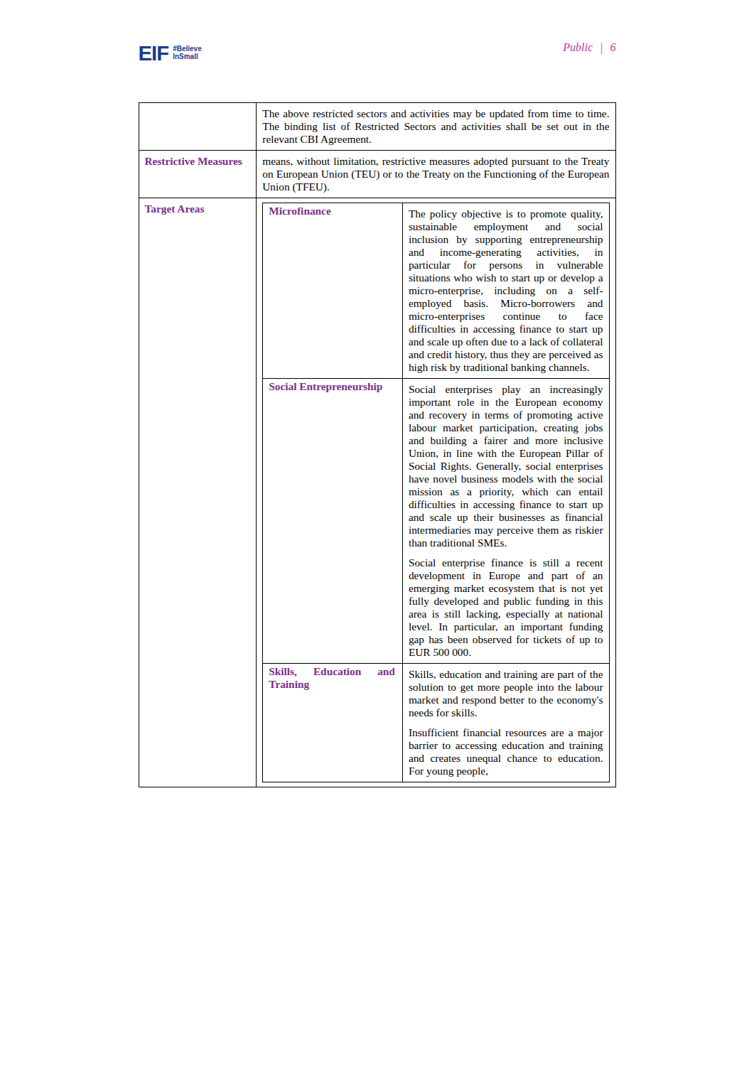EIF #Believe
InSmall
Public|6
| | The above restricted sectors and activities may be updated from time to time. The binding list of Restricted Sectors and activities shall be set out in the relevant CBI Agreement. |
| Restrictive Measures | means, without limitation, restrictive measures adopted pursuant to the Treaty on European Union (TEU) or to the Treaty on the Functioning of the European Union (TFEU). |
| Target Areas | / Microfinance / The policy objective is to promote quality, sustainable employment and social inclusion by supporting entrepreneurship and income-generating activities, in particular for persons in vulnerable situations who wish to start up or develop a micro-enterprise, including on a self-employed basis. Micro-borrowers and micro-enterprises continue to face difficulties in accessing finance to start up and scale up often due to a lack of collateral and credit history, thus they are perceived as high risk by traditional banking channels. / / Social Entrepreneurship / Social enterprises play an increasingly important role in the European economy and recovery in terms of promoting active labour market participation, creating jobs and building a fairer and more inclusive Union, in line with the European Pillar of Social Rights. Generally, social enterprises have novel business models with the social mission as a priority, which can entail difficulties in accessing finance to start up and scale up their businesses as financial intermediaries may perceive them as riskier than traditional SMEs. Social enterprise finance is still a recent development in Europe and part of an emerging market ecosystem that is not yet fully developed and public funding in this area is still lacking, especially at national level. In particular, an important funding gap has been observed for tickets of up to EUR 500 000. / / Skills, Education and Training / Skills, education and training are part of the solution to get more people into the labour market and respond better to the economy's needs for skills. Insufficient financial resources are a major barrier to accessing education and training and creates unequal chance to education. For young people, / |